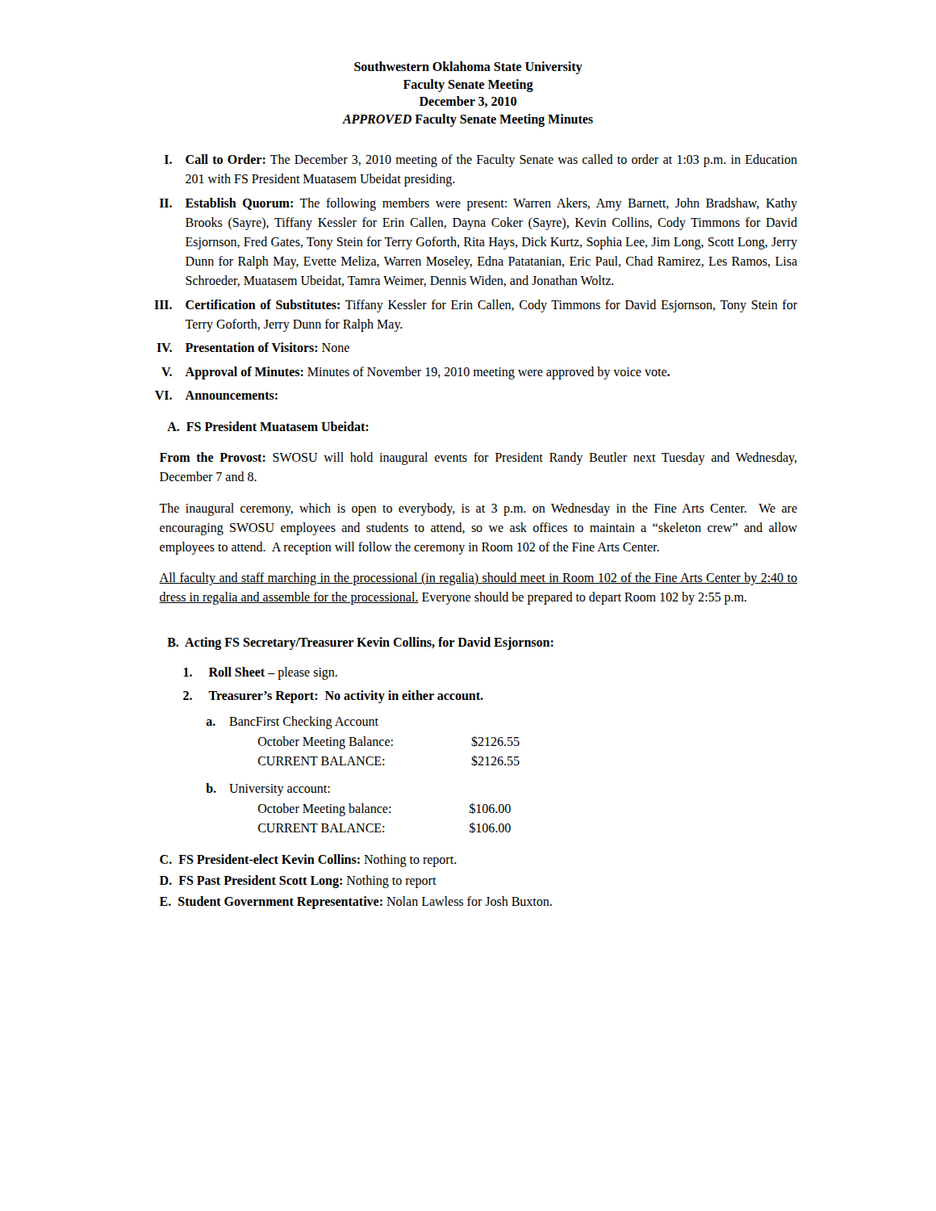Southwestern Oklahoma State University
Faculty Senate Meeting
December 3, 2010
APPROVED Faculty Senate Meeting Minutes
I. Call to Order: The December 3, 2010 meeting of the Faculty Senate was called to order at 1:03 p.m. in Education 201 with FS President Muatasem Ubeidat presiding.
II. Establish Quorum: The following members were present: Warren Akers, Amy Barnett, John Bradshaw, Kathy Brooks (Sayre), Tiffany Kessler for Erin Callen, Dayna Coker (Sayre), Kevin Collins, Cody Timmons for David Esjornson, Fred Gates, Tony Stein for Terry Goforth, Rita Hays, Dick Kurtz, Sophia Lee, Jim Long, Scott Long, Jerry Dunn for Ralph May, Evette Meliza, Warren Moseley, Edna Patatanian, Eric Paul, Chad Ramirez, Les Ramos, Lisa Schroeder, Muatasem Ubeidat, Tamra Weimer, Dennis Widen, and Jonathan Woltz.
III. Certification of Substitutes: Tiffany Kessler for Erin Callen, Cody Timmons for David Esjornson, Tony Stein for Terry Goforth, Jerry Dunn for Ralph May.
IV. Presentation of Visitors: None
V. Approval of Minutes: Minutes of November 19, 2010 meeting were approved by voice vote.
VI. Announcements:
A. FS President Muatasem Ubeidat:
From the Provost: SWOSU will hold inaugural events for President Randy Beutler next Tuesday and Wednesday, December 7 and 8.
The inaugural ceremony, which is open to everybody, is at 3 p.m. on Wednesday in the Fine Arts Center. We are encouraging SWOSU employees and students to attend, so we ask offices to maintain a “skeleton crew” and allow employees to attend. A reception will follow the ceremony in Room 102 of the Fine Arts Center.
All faculty and staff marching in the processional (in regalia) should meet in Room 102 of the Fine Arts Center by 2:40 to dress in regalia and assemble for the processional. Everyone should be prepared to depart Room 102 by 2:55 p.m.
B. Acting FS Secretary/Treasurer Kevin Collins, for David Esjornson:
1. Roll Sheet – please sign.
2. Treasurer’s Report: No activity in either account.
a. BancFirst Checking Account
| October Meeting Balance: | $2126.55 |
| CURRENT BALANCE: | $2126.55 |
b. University account:
| October Meeting balance: | $106.00 |
| CURRENT BALANCE: | $106.00 |
C. FS President-elect Kevin Collins: Nothing to report.
D. FS Past President Scott Long: Nothing to report
E. Student Government Representative: Nolan Lawless for Josh Buxton.